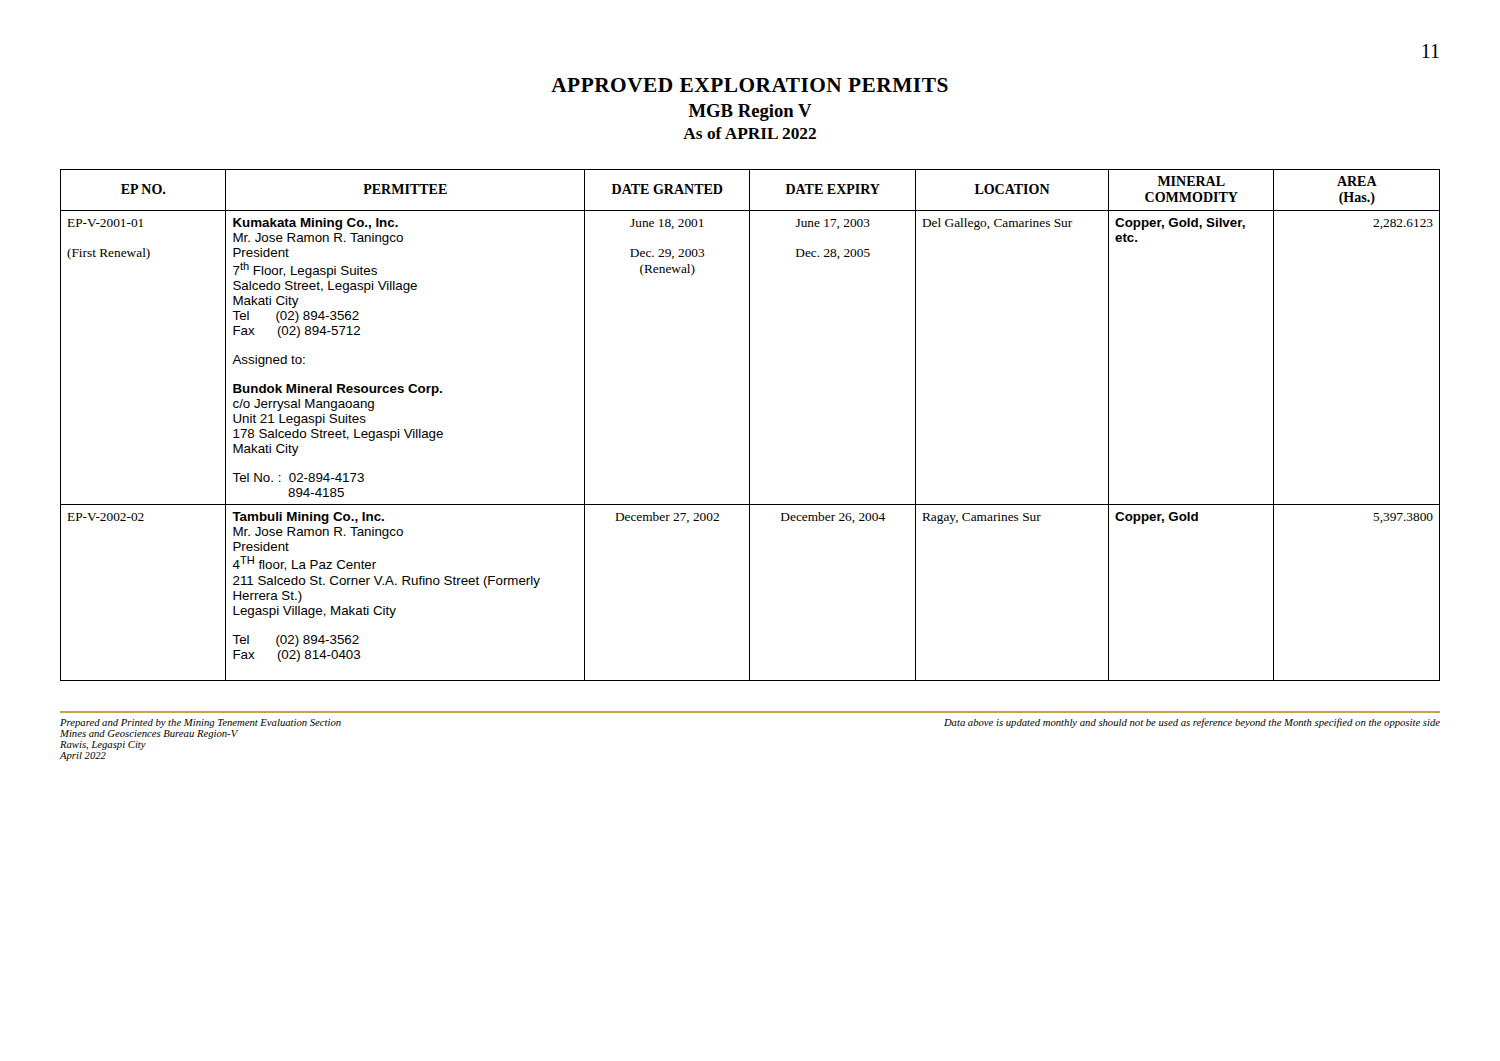11
APPROVED EXPLORATION PERMITS
MGB Region V
As of APRIL 2022
| EP NO. | PERMITTEE | DATE GRANTED | DATE EXPIRY | LOCATION | MINERAL COMMODITY | AREA (Has.) |
| --- | --- | --- | --- | --- | --- | --- |
| EP-V-2001-01 (First Renewal) | Kumakata Mining Co., Inc. Mr. Jose Ramon R. Taningco President 7 th Floor, Legaspi Suites Salcedo Street, Legaspi Village Makati City Tel (02) 894-3562 Fax (02) 894-5712 Assigned to: Bundok Mineral Resources Corp. c/o Jerrysal Mangaoang Unit 21 Legaspi Suites 178 Salcedo Street, Legaspi Village Makati City Tel No. : 02-894-4173 894-4185 | June 18, 2001 Dec. 29, 2003 (Renewal) | June 17, 2003 Dec. 28, 2005 | Del Gallego, Camarines Sur | Copper, Gold, Silver, etc. | 2,282.6123 |
| EP-V-2002-02 | Tambuli Mining Co., Inc. Mr. Jose Ramon R. Taningco President 4 TH floor, La Paz Center 211 Salcedo St. Corner V.A. Rufino Street (Formerly Herrera St.) Legaspi Village, Makati City Tel (02) 894-3562 Fax (02) 814-0403 | December 27, 2002 | December 26, 2004 | Ragay, Camarines Sur | Copper, Gold | 5,397.3800 |
Prepared and Printed by the Mining Tenement Evaluation Section
Mines and Geosciences Bureau Region-V
Rawis, Legaspi City
April 2022
Data above is updated monthly and should not be used as reference beyond the Month specified on the opposite side